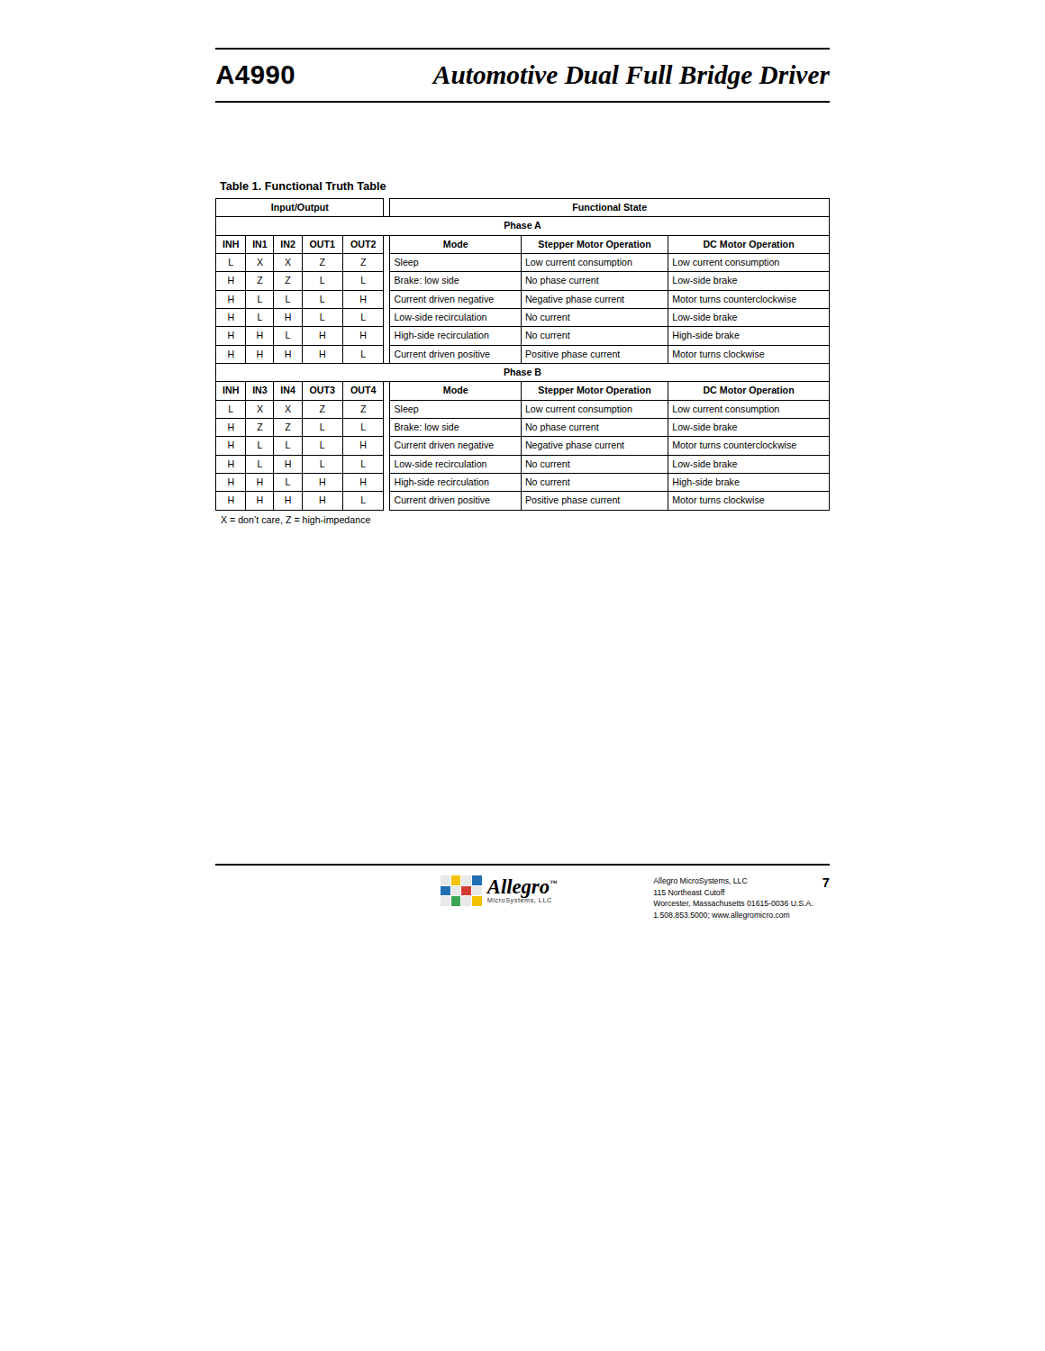A4990
Automotive Dual Full Bridge Driver
Table 1. Functional Truth Table
| Input/Output | | Functional State |
| --- | --- | --- |
| Phase A |
| INH | IN1 | IN2 | OUT1 | OUT2 | | Mode | Stepper Motor Operation | DC Motor Operation |
| L | X | X | Z | Z | | Sleep | Low current consumption | Low current consumption |
| H | Z | Z | L | L | | Brake: low side | No phase current | Low-side brake |
| H | L | L | L | H | | Current driven negative | Negative phase current | Motor turns counterclockwise |
| H | L | H | L | L | | Low-side recirculation | No current | Low-side brake |
| H | H | L | H | H | | High-side recirculation | No current | High-side brake |
| H | H | H | H | L | | Current driven positive | Positive phase current | Motor turns clockwise |
| Phase B |
| INH | IN3 | IN4 | OUT3 | OUT4 | | Mode | Stepper Motor Operation | DC Motor Operation |
| L | X | X | Z | Z | | Sleep | Low current consumption | Low current consumption |
| H | Z | Z | L | L | | Brake: low side | No phase current | Low-side brake |
| H | L | L | L | H | | Current driven negative | Negative phase current | Motor turns counterclockwise |
| H | L | H | L | L | | Low-side recirculation | No current | Low-side brake |
| H | H | L | H | H | | High-side recirculation | No current | High-side brake |
| H | H | H | H | L | | Current driven positive | Positive phase current | Motor turns clockwise |
X = don’t care, Z = high-impedance
Allegro™
MicroSystems, LLC
Allegro MicroSystems, LLC
115 Northeast Cutoff
Worcester, Massachusetts 01615-0036 U.S.A.
1.508.853.5000; www.allegromicro.com
7